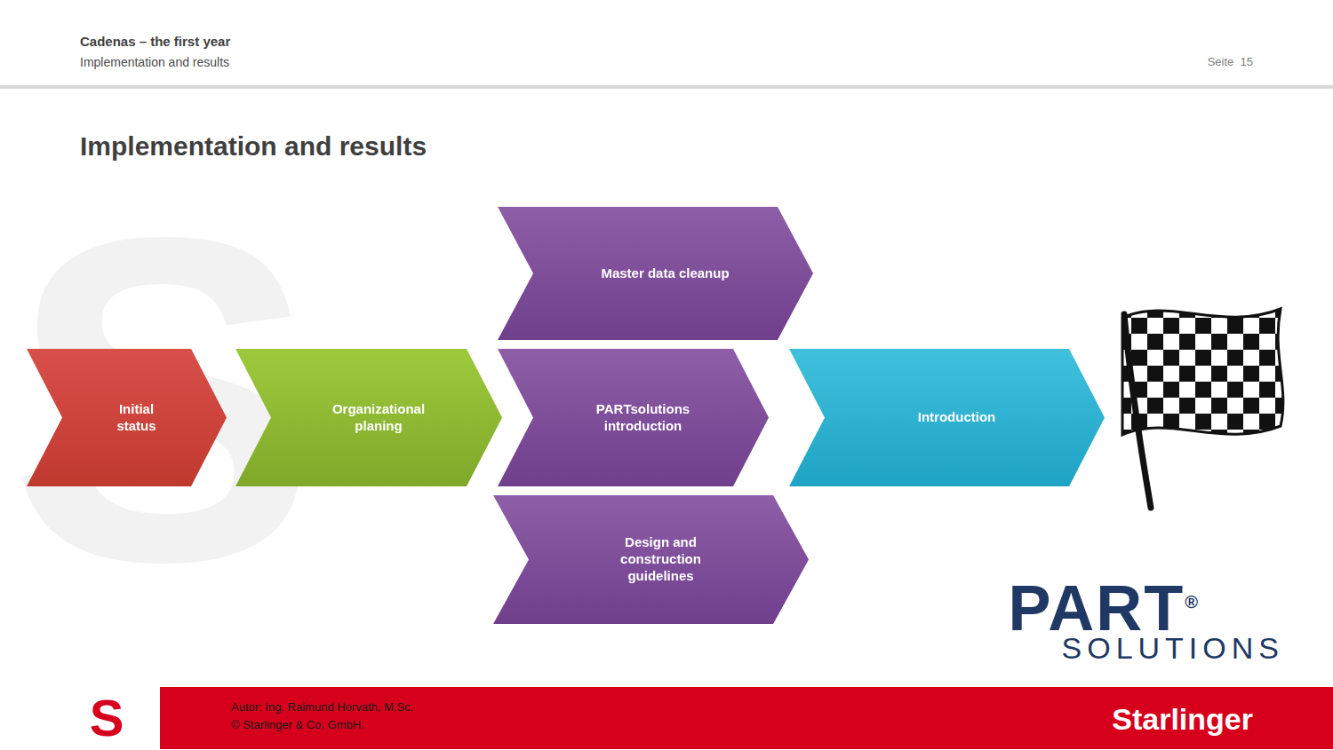S
Cadenas – the first year
Implementation and results
Seite 15
Implementation and results
Initial
status
Organizational
planing
Master data cleanup
PARTsolutions
introduction
Design and
construction
guidelines
Introduction
PART®
SOLUTIONS
S
Autor: Ing. Raimund Horvath, M.Sc.
© Starlinger & Co. GmbH.
Starlinger